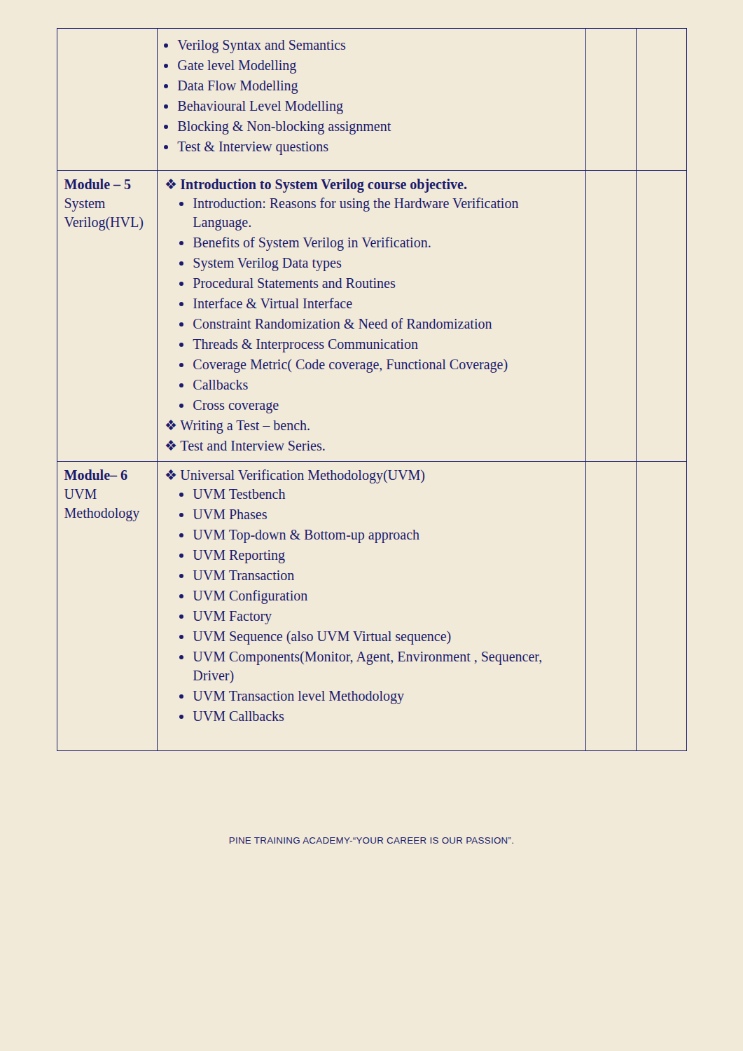| | Verilog Syntax and Semantics Gate level Modelling Data Flow Modelling Behavioural Level Modelling Blocking & Non-blocking assignment Test & Interview questions | | |
| Module – 5 System Verilog(HVL) | Introduction to System Verilog course objective. Introduction: Reasons for using the Hardware Verification Language. Benefits of System Verilog in Verification. System Verilog Data types Procedural Statements and Routines Interface & Virtual Interface Constraint Randomization & Need of Randomization Threads & Interprocess Communication Coverage Metric( Code coverage, Functional Coverage) Callbacks Cross coverage Writing a Test – bench. Test and Interview Series. | | |
| Module– 6 UVM Methodology | Universal Verification Methodology(UVM) UVM Testbench UVM Phases UVM Top-down & Bottom-up approach UVM Reporting UVM Transaction UVM Configuration UVM Factory UVM Sequence (also UVM Virtual sequence) UVM Components(Monitor, Agent, Environment , Sequencer, Driver) UVM Transaction level Methodology UVM Callbacks | | |
PINE TRAINING ACADEMY-“YOUR CAREER IS OUR PASSION”.